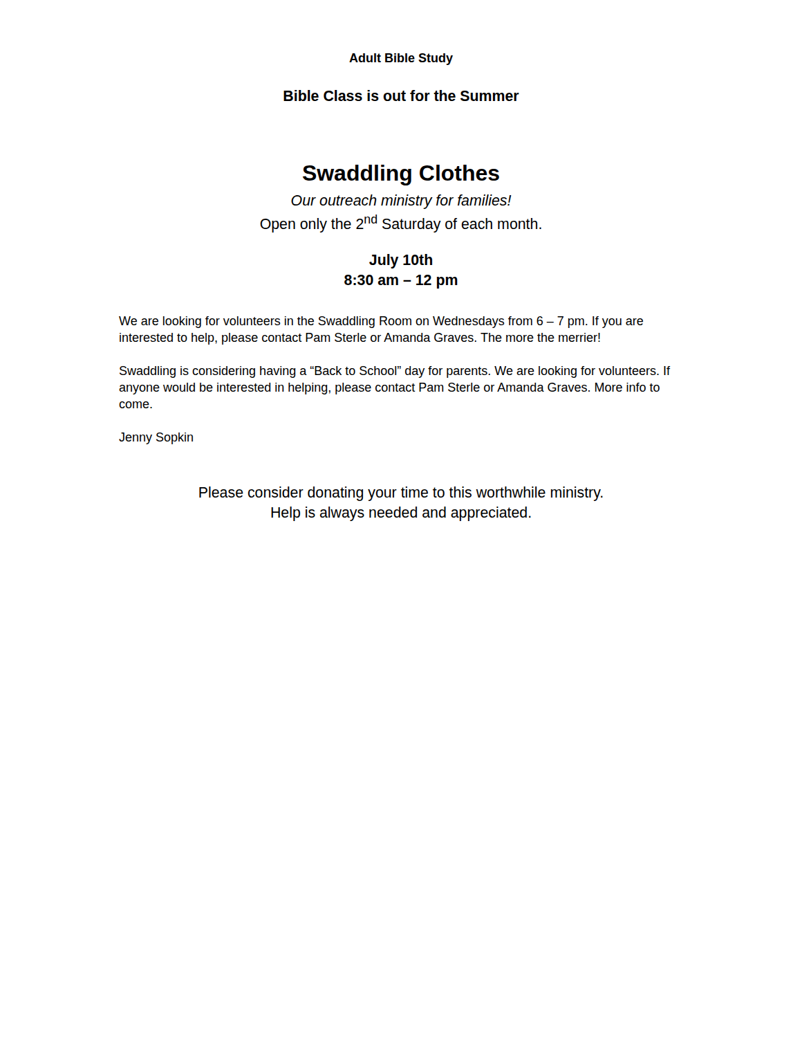Adult Bible Study
Bible Class is out for the Summer
Swaddling Clothes
Our outreach ministry for families!
Open only the 2nd Saturday of each month.
July 10th
8:30 am – 12 pm
We are looking for volunteers in the Swaddling Room on Wednesdays from 6 – 7 pm. If you are interested to help, please contact Pam Sterle or Amanda Graves. The more the merrier!
Swaddling is considering having a “Back to School” day for parents. We are looking for volunteers. If anyone would be interested in helping, please contact Pam Sterle or Amanda Graves. More info to come.
Jenny Sopkin
Please consider donating your time to this worthwhile ministry.
Help is always needed and appreciated.